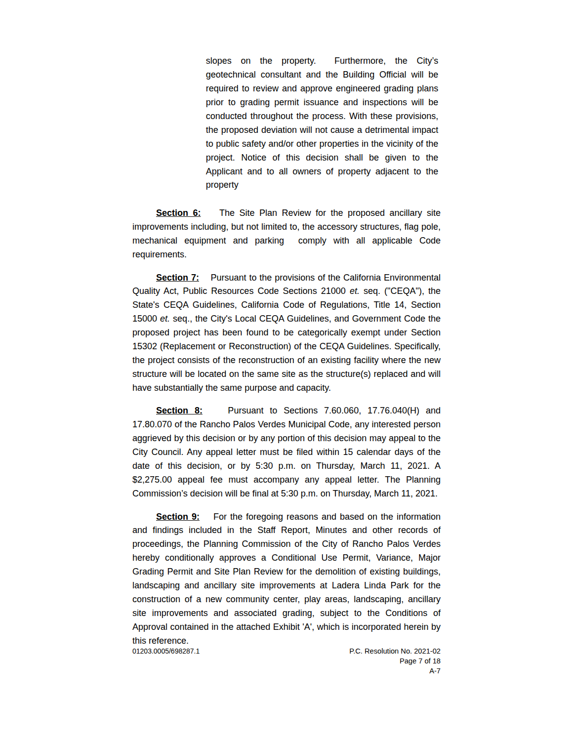slopes on the property. Furthermore, the City’s geotechnical consultant and the Building Official will be required to review and approve engineered grading plans prior to grading permit issuance and inspections will be conducted throughout the process. With these provisions, the proposed deviation will not cause a detrimental impact to public safety and/or other properties in the vicinity of the project. Notice of this decision shall be given to the Applicant and to all owners of property adjacent to the property
Section 6: The Site Plan Review for the proposed ancillary site improvements including, but not limited to, the accessory structures, flag pole, mechanical equipment and parking comply with all applicable Code requirements.
Section 7: Pursuant to the provisions of the California Environmental Quality Act, Public Resources Code Sections 21000 et. seq. ("CEQA"), the State's CEQA Guidelines, California Code of Regulations, Title 14, Section 15000 et. seq., the City's Local CEQA Guidelines, and Government Code the proposed project has been found to be categorically exempt under Section 15302 (Replacement or Reconstruction) of the CEQA Guidelines. Specifically, the project consists of the reconstruction of an existing facility where the new structure will be located on the same site as the structure(s) replaced and will have substantially the same purpose and capacity.
Section 8: Pursuant to Sections 7.60.060, 17.76.040(H) and 17.80.070 of the Rancho Palos Verdes Municipal Code, any interested person aggrieved by this decision or by any portion of this decision may appeal to the City Council. Any appeal letter must be filed within 15 calendar days of the date of this decision, or by 5:30 p.m. on Thursday, March 11, 2021. A $2,275.00 appeal fee must accompany any appeal letter. The Planning Commission’s decision will be final at 5:30 p.m. on Thursday, March 11, 2021.
Section 9: For the foregoing reasons and based on the information and findings included in the Staff Report, Minutes and other records of proceedings, the Planning Commission of the City of Rancho Palos Verdes hereby conditionally approves a Conditional Use Permit, Variance, Major Grading Permit and Site Plan Review for the demolition of existing buildings, landscaping and ancillary site improvements at Ladera Linda Park for the construction of a new community center, play areas, landscaping, ancillary site improvements and associated grading, subject to the Conditions of Approval contained in the attached Exhibit 'A', which is incorporated herein by this reference.
01203.0005/698287.1
P.C. Resolution No. 2021-02
Page 7 of 18
A-7